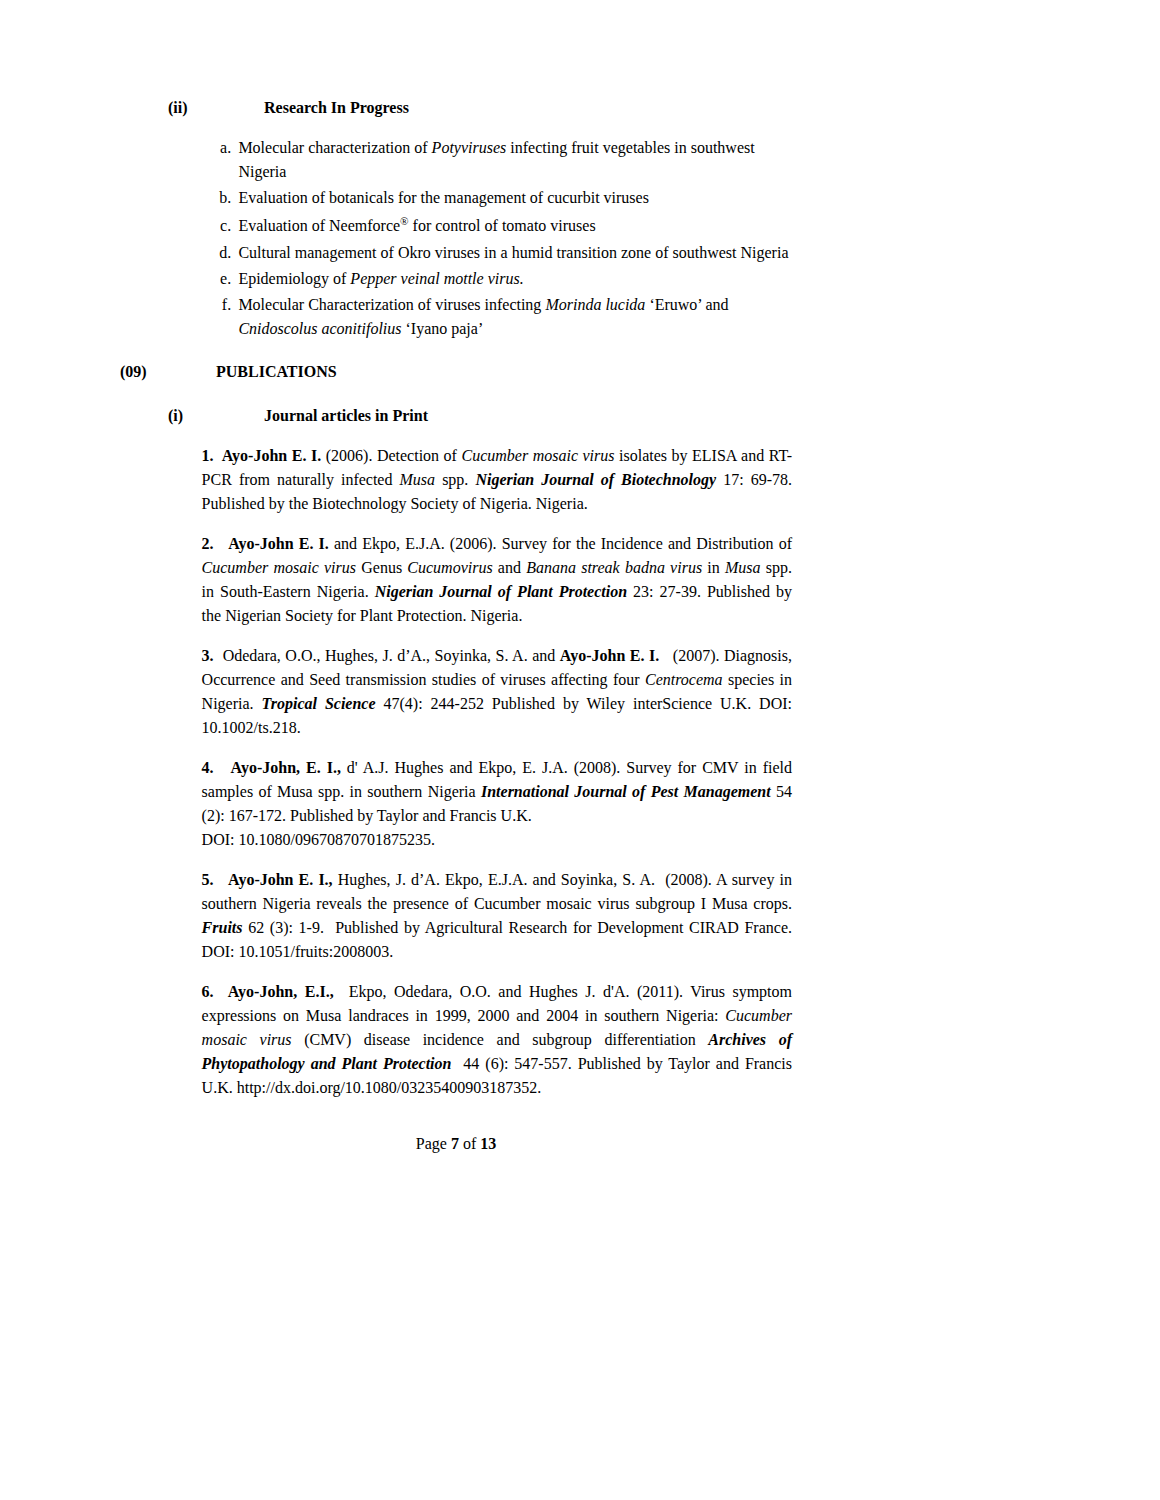(ii) Research In Progress
Molecular characterization of Potyviruses infecting fruit vegetables in southwest Nigeria
Evaluation of botanicals for the management of cucurbit viruses
Evaluation of Neemforce® for control of tomato viruses
Cultural management of Okro viruses in a humid transition zone of southwest Nigeria
Epidemiology of Pepper veinal mottle virus.
Molecular Characterization of viruses infecting Morinda lucida ‘Eruwo’ and Cnidoscolus aconitifolius ‘Iyano paja’
(09) PUBLICATIONS
(i) Journal articles in Print
1. Ayo-John E. I. (2006). Detection of Cucumber mosaic virus isolates by ELISA and RT-PCR from naturally infected Musa spp. Nigerian Journal of Biotechnology 17: 69-78. Published by the Biotechnology Society of Nigeria. Nigeria.
2. Ayo-John E. I. and Ekpo, E.J.A. (2006). Survey for the Incidence and Distribution of Cucumber mosaic virus Genus Cucumovirus and Banana streak badna virus in Musa spp. in South-Eastern Nigeria. Nigerian Journal of Plant Protection 23: 27-39. Published by the Nigerian Society for Plant Protection. Nigeria.
3. Odedara, O.O., Hughes, J. d’A., Soyinka, S. A. and Ayo-John E. I. (2007). Diagnosis, Occurrence and Seed transmission studies of viruses affecting four Centrocema species in Nigeria. Tropical Science 47(4): 244-252 Published by Wiley interScience U.K. DOI: 10.1002/ts.218.
4. Ayo-John, E. I., d' A.J. Hughes and Ekpo, E. J.A. (2008). Survey for CMV in field samples of Musa spp. in southern Nigeria International Journal of Pest Management 54 (2): 167-172. Published by Taylor and Francis U.K.
DOI: 10.1080/09670870701875235.
5. Ayo-John E. I., Hughes, J. d’A. Ekpo, E.J.A. and Soyinka, S. A. (2008). A survey in southern Nigeria reveals the presence of Cucumber mosaic virus subgroup I Musa crops. Fruits 62 (3): 1-9. Published by Agricultural Research for Development CIRAD France. DOI: 10.1051/fruits:2008003.
6. Ayo-John, E.I., Ekpo, Odedara, O.O. and Hughes J. d'A. (2011). Virus symptom expressions on Musa landraces in 1999, 2000 and 2004 in southern Nigeria: Cucumber mosaic virus (CMV) disease incidence and subgroup differentiation Archives of Phytopathology and Plant Protection 44 (6): 547-557. Published by Taylor and Francis U.K. http://dx.doi.org/10.1080/03235400903187352.
Page 7 of 13